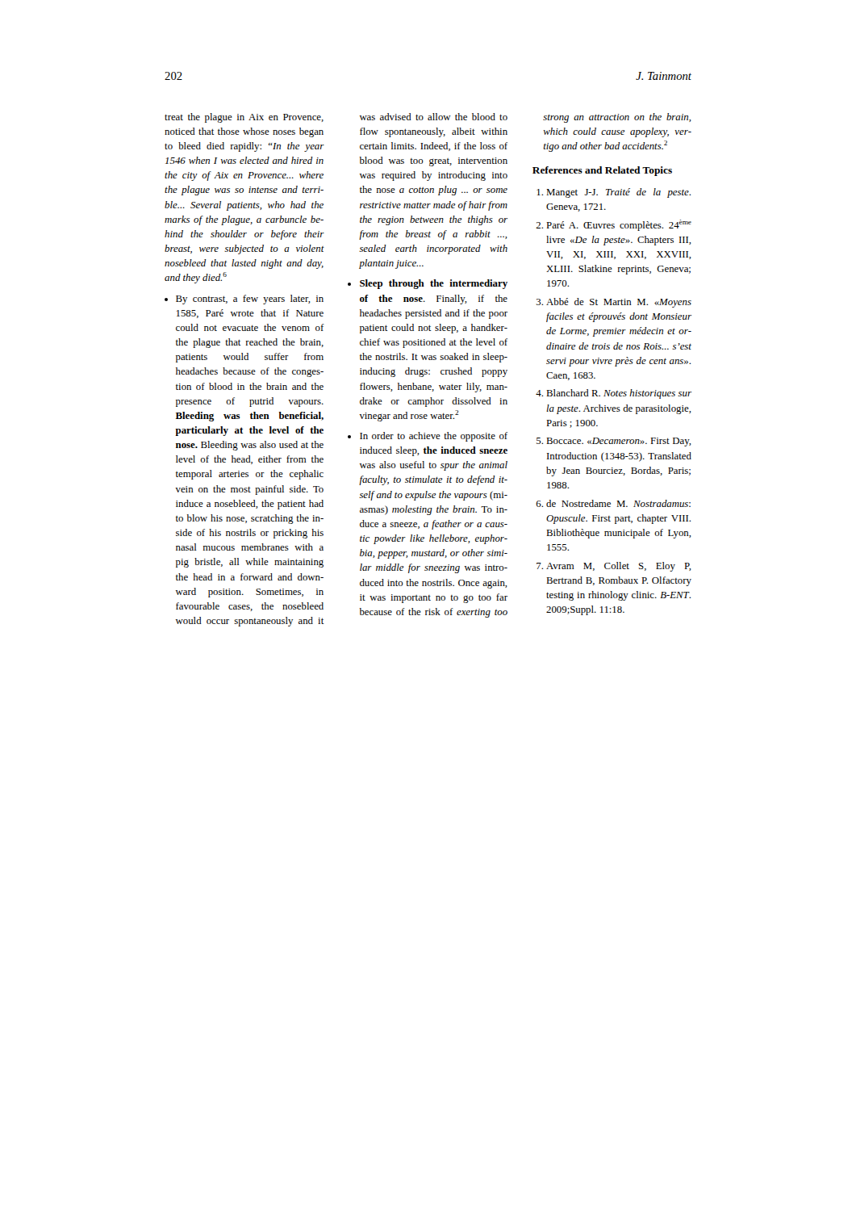202 J. Tainmont
treat the plague in Aix en Provence, noticed that those whose noses began to bleed died rapidly: “In the year 1546 when I was elected and hired in the city of Aix en Provence... where the plague was so intense and terrible... Several patients, who had the marks of the plague, a carbuncle behind the shoulder or before their breast, were subjected to a violent nosebleed that lasted night and day, and they died.6
By contrast, a few years later, in 1585, Paré wrote that if Nature could not evacuate the venom of the plague that reached the brain, patients would suffer from headaches because of the congestion of blood in the brain and the presence of putrid vapours. Bleeding was then beneficial, particularly at the level of the nose. Bleeding was also used at the level of the head, either from the temporal arteries or the cephalic vein on the most painful side. To induce a nosebleed, the patient had to blow his nose, scratching the inside of his nostrils or pricking his nasal mucous membranes with a pig bristle, all while maintaining the head in a forward and downward position. Sometimes, in favourable cases, the nosebleed would occur spontaneously and it was advised to allow the blood to flow spontaneously, albeit within certain limits. Indeed, if the loss of blood was too great, intervention was required by introducing into the nose a cotton plug ... or some restrictive matter made of hair from the region between the thighs or from the breast of a rabbit ..., sealed earth incorporated with plantain juice...
Sleep through the intermediary of the nose. Finally, if the headaches persisted and if the poor patient could not sleep, a handkerchief was positioned at the level of the nostrils. It was soaked in sleep-inducing drugs: crushed poppy flowers, henbane, water lily, mandrake or camphor dissolved in vinegar and rose water.2
In order to achieve the opposite of induced sleep, the induced sneeze was also useful to spur the animal faculty, to stimulate it to defend itself and to expulse the vapours (miasmas) molesting the brain. To induce a sneeze, a feather or a caustic powder like hellebore, euphorbia, pepper, mustard, or other similar middle for sneezing was introduced into the nostrils. Once again, it was important no to go too far because of the risk of exerting too strong an attraction on the brain, which could cause apoplexy, vertigo and other bad accidents.2
References and Related Topics
Manget J-J. Traité de la peste. Geneva, 1721.
Paré A. Œuvres complètes. 24ème livre «De la peste». Chapters III, VII, XI, XIII, XXI, XXVIII, XLIII. Slatkine reprints, Geneva; 1970.
Abbé de St Martin M. «Moyens faciles et éprouvés dont Monsieur de Lorme, premier médecin et ordinaire de trois de nos Rois... s’est servi pour vivre près de cent ans». Caen, 1683.
Blanchard R. Notes historiques sur la peste. Archives de parasitologie, Paris ; 1900.
Boccace. «Decameron». First Day, Introduction (1348-53). Translated by Jean Bourciez, Bordas, Paris; 1988.
de Nostredame M. Nostradamus: Opuscule. First part, chapter VIII. Bibliothèque municipale of Lyon, 1555.
Avram M, Collet S, Eloy P, Bertrand B, Rombaux P. Olfactory testing in rhinology clinic. B-ENT. 2009;Suppl. 11:18.